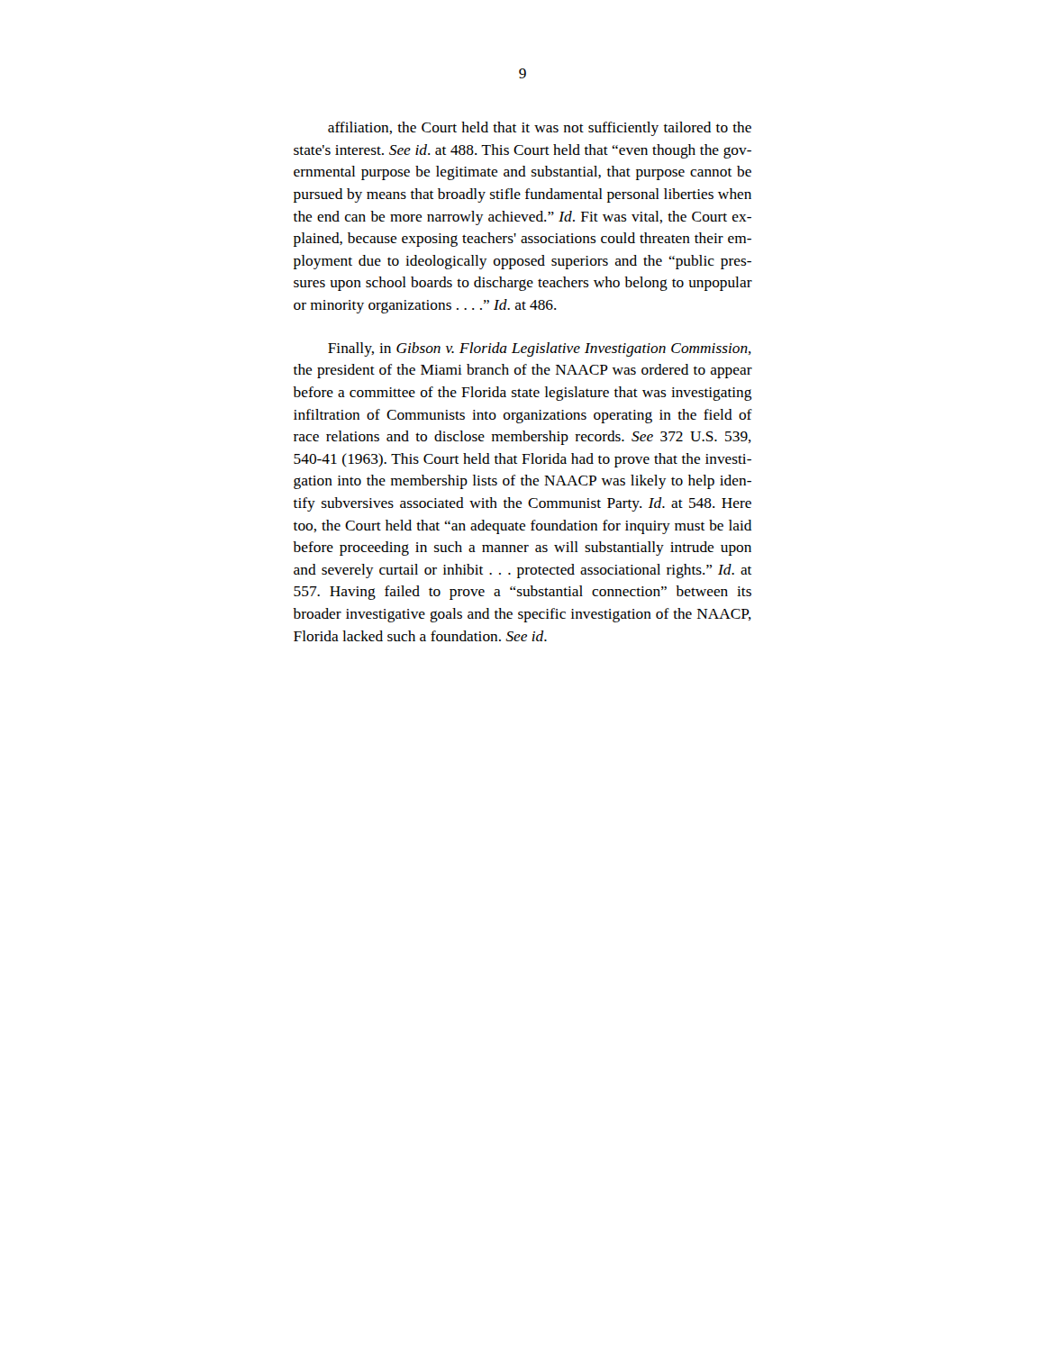9
affiliation, the Court held that it was not sufficiently tailored to the state's interest. See id. at 488. This Court held that “even though the governmental purpose be legitimate and substantial, that purpose cannot be pursued by means that broadly stifle fundamental personal liberties when the end can be more narrowly achieved.” Id. Fit was vital, the Court explained, because exposing teachers' associations could threaten their employment due to ideologically opposed superiors and the “public pressures upon school boards to discharge teachers who belong to unpopular or minority organizations . . . .” Id. at 486.
Finally, in Gibson v. Florida Legislative Investigation Commission, the president of the Miami branch of the NAACP was ordered to appear before a committee of the Florida state legislature that was investigating infiltration of Communists into organizations operating in the field of race relations and to disclose membership records. See 372 U.S. 539, 540-41 (1963). This Court held that Florida had to prove that the investigation into the membership lists of the NAACP was likely to help identify subversives associated with the Communist Party. Id. at 548. Here too, the Court held that “an adequate foundation for inquiry must be laid before proceeding in such a manner as will substantially intrude upon and severely curtail or inhibit . . . protected associational rights.” Id. at 557. Having failed to prove a “substantial connection” between its broader investigative goals and the specific investigation of the NAACP, Florida lacked such a foundation. See id.